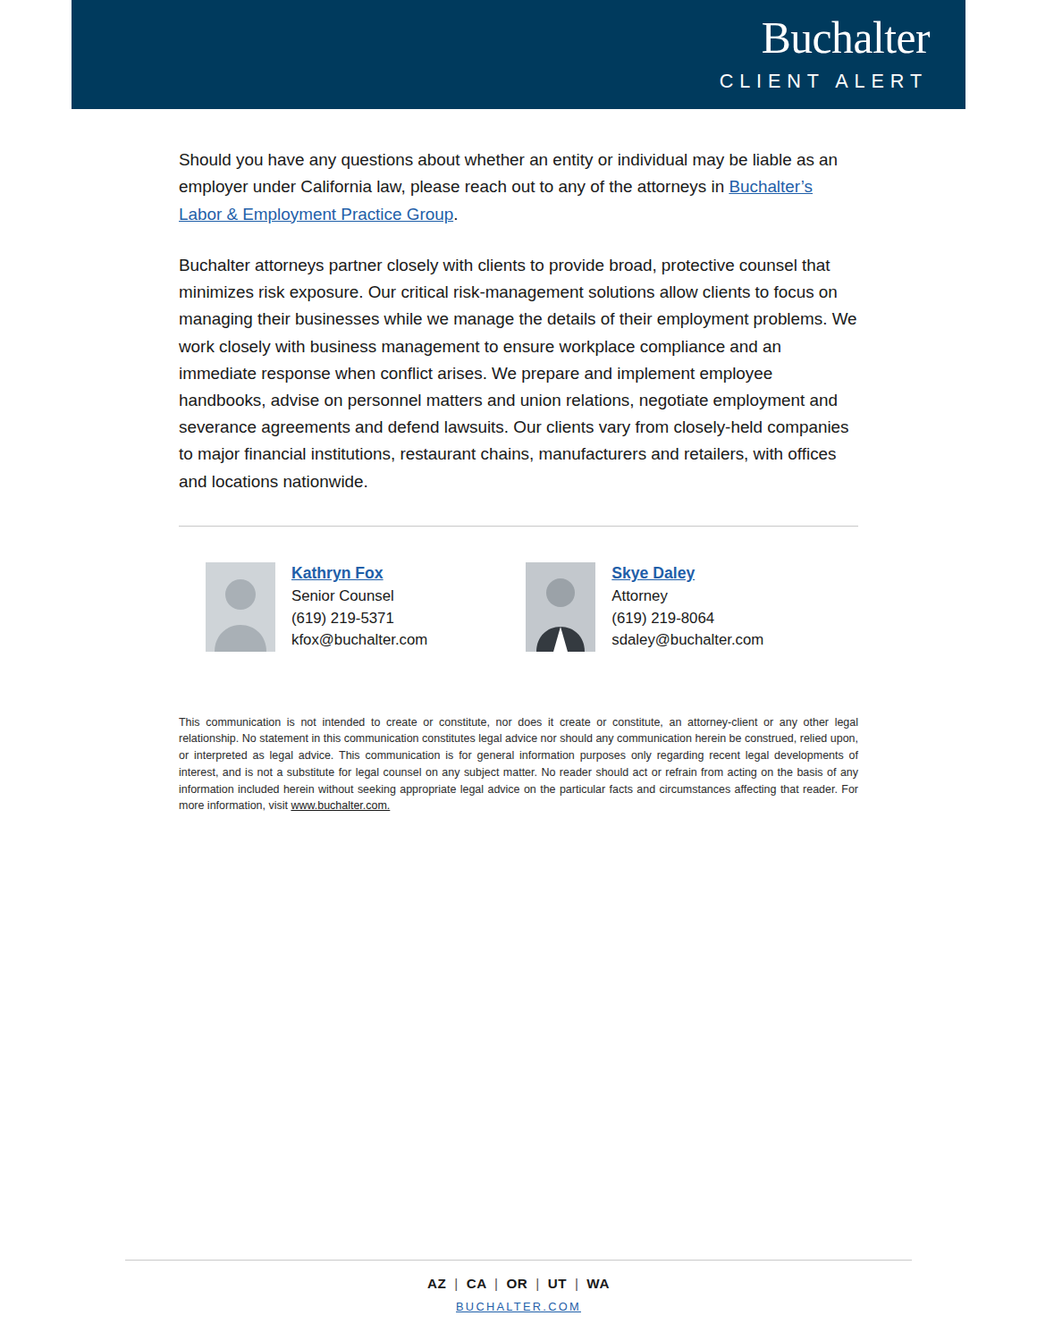Buchalter
CLIENT ALERT
Should you have any questions about whether an entity or individual may be liable as an employer under California law, please reach out to any of the attorneys in Buchalter’s Labor & Employment Practice Group.
Buchalter attorneys partner closely with clients to provide broad, protective counsel that minimizes risk exposure. Our critical risk-management solutions allow clients to focus on managing their businesses while we manage the details of their employment problems. We work closely with business management to ensure workplace compliance and an immediate response when conflict arises. We prepare and implement employee handbooks, advise on personnel matters and union relations, negotiate employment and severance agreements and defend lawsuits. Our clients vary from closely-held companies to major financial institutions, restaurant chains, manufacturers and retailers, with offices and locations nationwide.
Kathryn Fox Senior Counsel (619) 219-5371 kfox@buchalter.com
Skye Daley Attorney (619) 219-8064 sdaley@buchalter.com
This communication is not intended to create or constitute, nor does it create or constitute, an attorney-client or any other legal relationship. No statement in this communication constitutes legal advice nor should any communication herein be construed, relied upon, or interpreted as legal advice. This communication is for general information purposes only regarding recent legal developments of interest, and is not a substitute for legal counsel on any subject matter. No reader should act or refrain from acting on the basis of any information included herein without seeking appropriate legal advice on the particular facts and circumstances affecting that reader. For more information, visit www.buchalter.com.
AZ | CA | OR | UT | WA
BUCHALTER.COM